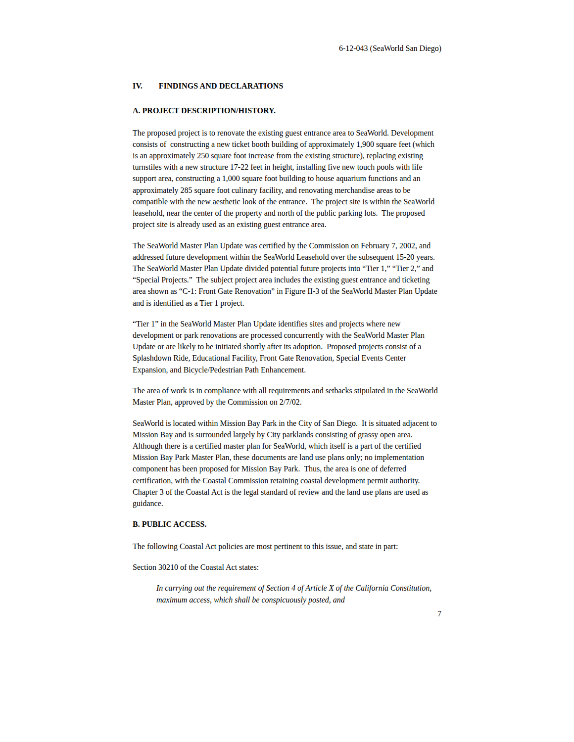6-12-043 (SeaWorld San Diego)
IV. FINDINGS AND DECLARATIONS
A. PROJECT DESCRIPTION/HISTORY.
The proposed project is to renovate the existing guest entrance area to SeaWorld. Development consists of constructing a new ticket booth building of approximately 1,900 square feet (which is an approximately 250 square foot increase from the existing structure), replacing existing turnstiles with a new structure 17-22 feet in height, installing five new touch pools with life support area, constructing a 1,000 square foot building to house aquarium functions and an approximately 285 square foot culinary facility, and renovating merchandise areas to be compatible with the new aesthetic look of the entrance. The project site is within the SeaWorld leasehold, near the center of the property and north of the public parking lots. The proposed project site is already used as an existing guest entrance area.
The SeaWorld Master Plan Update was certified by the Commission on February 7, 2002, and addressed future development within the SeaWorld Leasehold over the subsequent 15-20 years. The SeaWorld Master Plan Update divided potential future projects into “Tier 1,” “Tier 2,” and “Special Projects.” The subject project area includes the existing guest entrance and ticketing area shown as “C-1: Front Gate Renovation” in Figure II-3 of the SeaWorld Master Plan Update and is identified as a Tier 1 project.
“Tier 1” in the SeaWorld Master Plan Update identifies sites and projects where new development or park renovations are processed concurrently with the SeaWorld Master Plan Update or are likely to be initiated shortly after its adoption. Proposed projects consist of a Splashdown Ride, Educational Facility, Front Gate Renovation, Special Events Center Expansion, and Bicycle/Pedestrian Path Enhancement.
The area of work is in compliance with all requirements and setbacks stipulated in the SeaWorld Master Plan, approved by the Commission on 2/7/02.
SeaWorld is located within Mission Bay Park in the City of San Diego. It is situated adjacent to Mission Bay and is surrounded largely by City parklands consisting of grassy open area. Although there is a certified master plan for SeaWorld, which itself is a part of the certified Mission Bay Park Master Plan, these documents are land use plans only; no implementation component has been proposed for Mission Bay Park. Thus, the area is one of deferred certification, with the Coastal Commission retaining coastal development permit authority. Chapter 3 of the Coastal Act is the legal standard of review and the land use plans are used as guidance.
B. PUBLIC ACCESS.
The following Coastal Act policies are most pertinent to this issue, and state in part:
Section 30210 of the Coastal Act states:
In carrying out the requirement of Section 4 of Article X of the California Constitution, maximum access, which shall be conspicuously posted, and
7